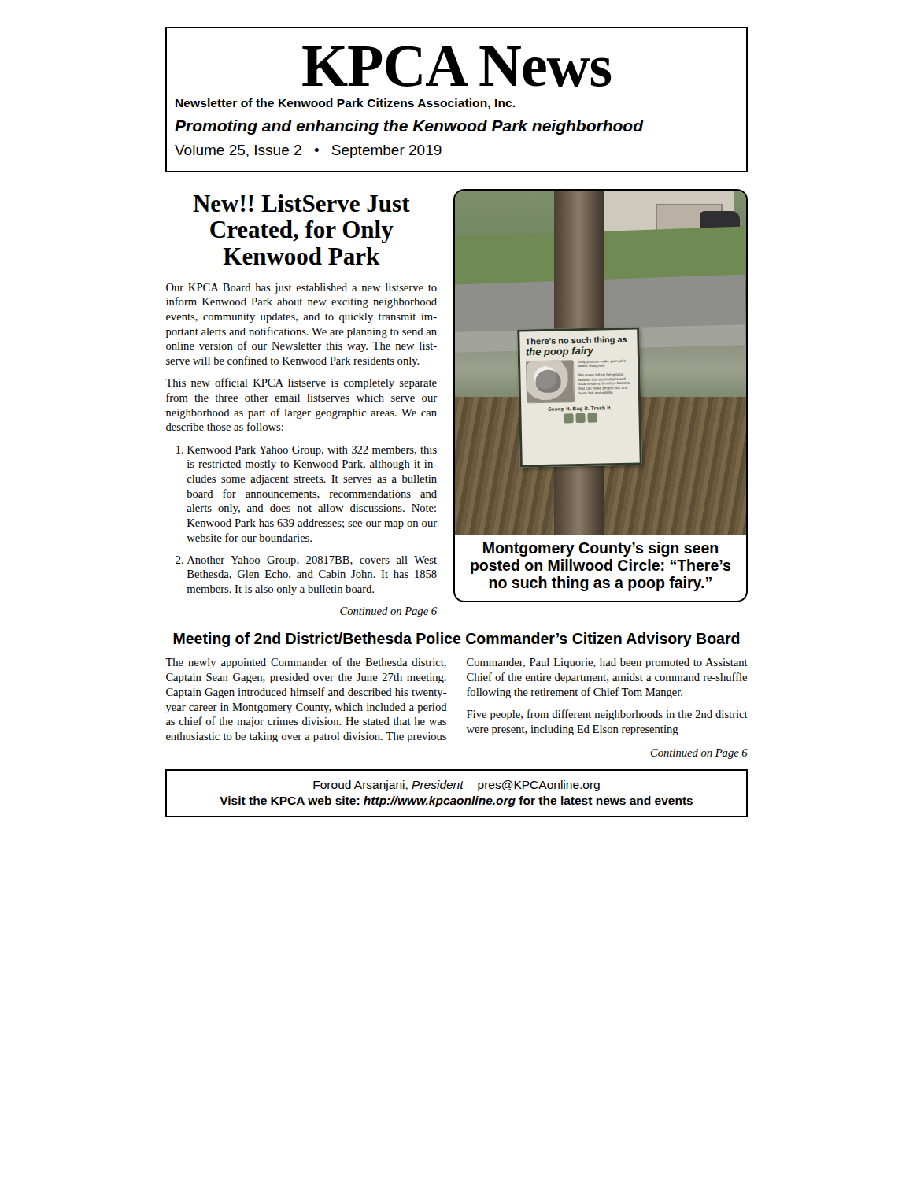KPCA News
Newsletter of the Kenwood Park Citizens Association, Inc.
Promoting and enhancing the Kenwood Park neighborhood
Volume 25, Issue 2 • September 2019
New!! ListServe Just
Created, for Only
Kenwood Park
Our KPCA Board has just established a new listserve to inform Kenwood Park about new exciting neighborhood events, community updates, and to quickly transmit important alerts and notifications. We are planning to send an online version of our Newsletter this way. The new listserve will be confined to Kenwood Park residents only.
This new official KPCA listserve is completely separate from the three other email listserves which serve our neighborhood as part of larger geographic areas. We can describe those as follows:
Kenwood Park Yahoo Group, with 322 members, this is restricted mostly to Kenwood Park, although it includes some adjacent streets. It serves as a bulletin board for announcements, recommendations and alerts only, and does not allow discussions. Note: Kenwood Park has 639 addresses; see our map on our website for our boundaries.
Another Yahoo Group, 20817BB, covers all West Bethesda, Glen Echo, and Cabin John. It has 1858 members. It is also only a bulletin board.
Continued on Page 6
There’s no such thing as
the poop fairy
Only you can make your pet’s waste disappear.
Pet waste left on the ground washes into storm drains and local streams. It carries bacteria that can make people sick and harm fish and wildlife.
Scoop it. Bag it. Trash it.
Montgomery County’s sign seen posted on Millwood Circle: “There’s no such thing as a poop fairy.”
Meeting of 2nd District/Bethesda Police Commander’s Citizen Advisory Board
The newly appointed Commander of the Bethesda district, Captain Sean Gagen, presided over the June 27th meeting. Captain Gagen introduced himself and described his twenty-year career in Montgomery County, which included a period as chief of the major crimes division. He stated that he was enthusiastic to be taking over a patrol division. The previous Commander, Paul Liquorie, had been promoted to Assistant Chief of the entire department, amidst a command re-shuffle following the retirement of Chief Tom Manger.
Five people, from different neighborhoods in the 2nd district were present, including Ed Elson representing
Continued on Page 6
Foroud Arsanjani, President pres@KPCAonline.org
Visit the KPCA web site: http://www.kpcaonline.org for the latest news and events